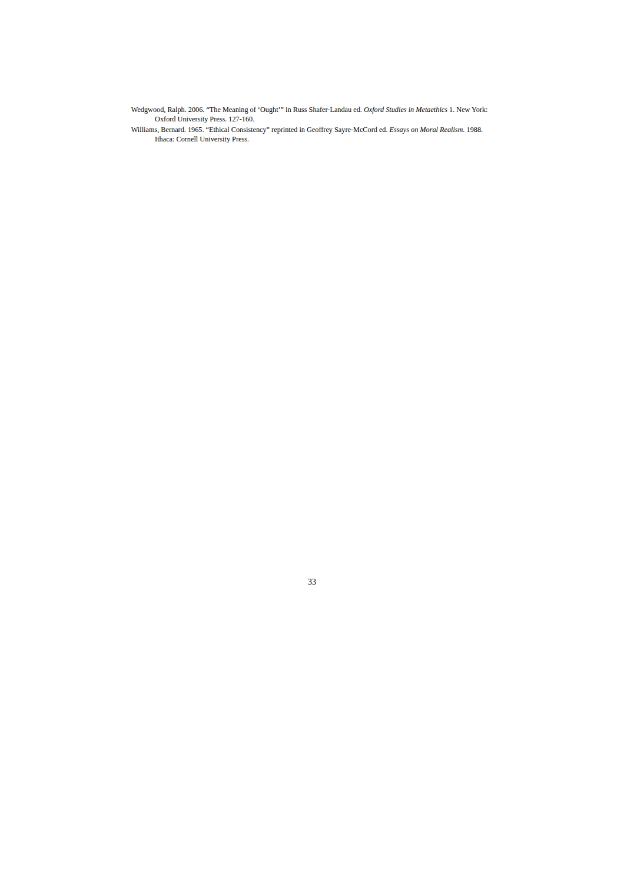Wedgwood, Ralph. 2006. “The Meaning of ‘Ought’” in Russ Shafer-Landau ed. Oxford Studies in Metaethics 1. New York: Oxford University Press. 127-160.
Williams, Bernard. 1965. “Ethical Consistency” reprinted in Geoffrey Sayre-McCord ed. Essays on Moral Realism. 1988. Ithaca: Cornell University Press.
33